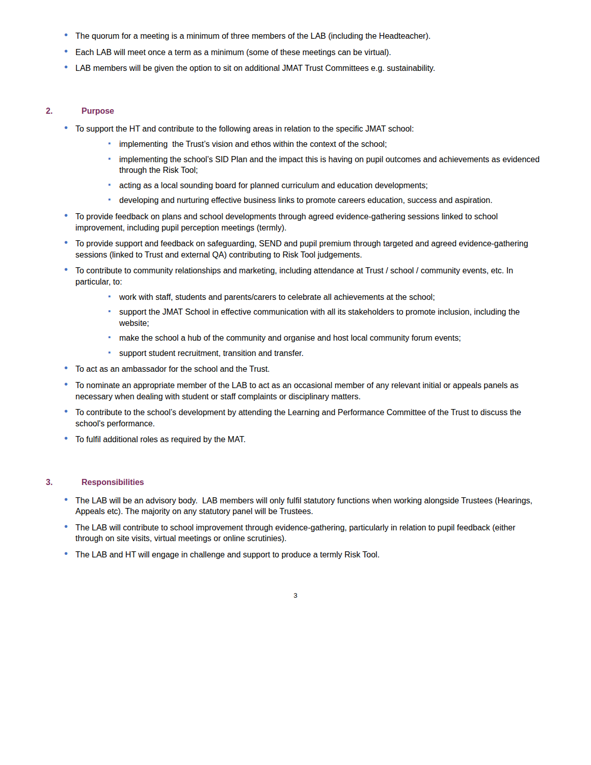The quorum for a meeting is a minimum of three members of the LAB (including the Headteacher).
Each LAB will meet once a term as a minimum (some of these meetings can be virtual).
LAB members will be given the option to sit on additional JMAT Trust Committees e.g. sustainability.
2. Purpose
To support the HT and contribute to the following areas in relation to the specific JMAT school:
implementing the Trust’s vision and ethos within the context of the school;
implementing the school’s SID Plan and the impact this is having on pupil outcomes and achievements as evidenced through the Risk Tool;
acting as a local sounding board for planned curriculum and education developments;
developing and nurturing effective business links to promote careers education, success and aspiration.
To provide feedback on plans and school developments through agreed evidence-gathering sessions linked to school improvement, including pupil perception meetings (termly).
To provide support and feedback on safeguarding, SEND and pupil premium through targeted and agreed evidence-gathering sessions (linked to Trust and external QA) contributing to Risk Tool judgements.
To contribute to community relationships and marketing, including attendance at Trust / school / community events, etc. In particular, to:
work with staff, students and parents/carers to celebrate all achievements at the school;
support the JMAT School in effective communication with all its stakeholders to promote inclusion, including the website;
make the school a hub of the community and organise and host local community forum events;
support student recruitment, transition and transfer.
To act as an ambassador for the school and the Trust.
To nominate an appropriate member of the LAB to act as an occasional member of any relevant initial or appeals panels as necessary when dealing with student or staff complaints or disciplinary matters.
To contribute to the school’s development by attending the Learning and Performance Committee of the Trust to discuss the school's performance.
To fulfil additional roles as required by the MAT.
3. Responsibilities
The LAB will be an advisory body. LAB members will only fulfil statutory functions when working alongside Trustees (Hearings, Appeals etc). The majority on any statutory panel will be Trustees.
The LAB will contribute to school improvement through evidence-gathering, particularly in relation to pupil feedback (either through on site visits, virtual meetings or online scrutinies).
The LAB and HT will engage in challenge and support to produce a termly Risk Tool.
3